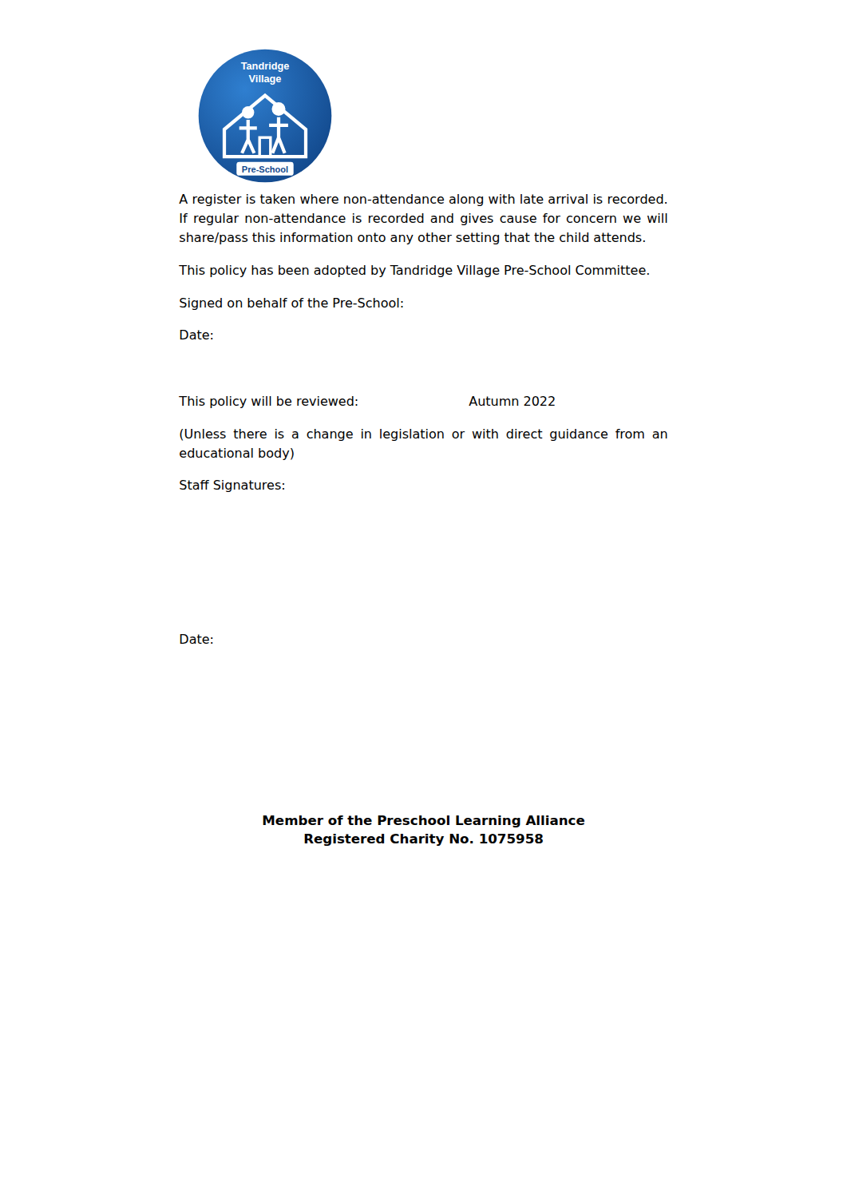A register is taken where non-attendance along with late arrival is recorded. If regular non-attendance is recorded and gives cause for concern we will share/pass this information onto any other setting that the child attends.
This policy has been adopted by Tandridge Village Pre-School Committee.
Signed on behalf of the Pre-School:
Date:
This policy will be reviewed: Autumn 2022
(Unless there is a change in legislation or with direct guidance from an educational body)
Staff Signatures:
Date:
Member of the Preschool Learning Alliance
Registered Charity No. 1075958